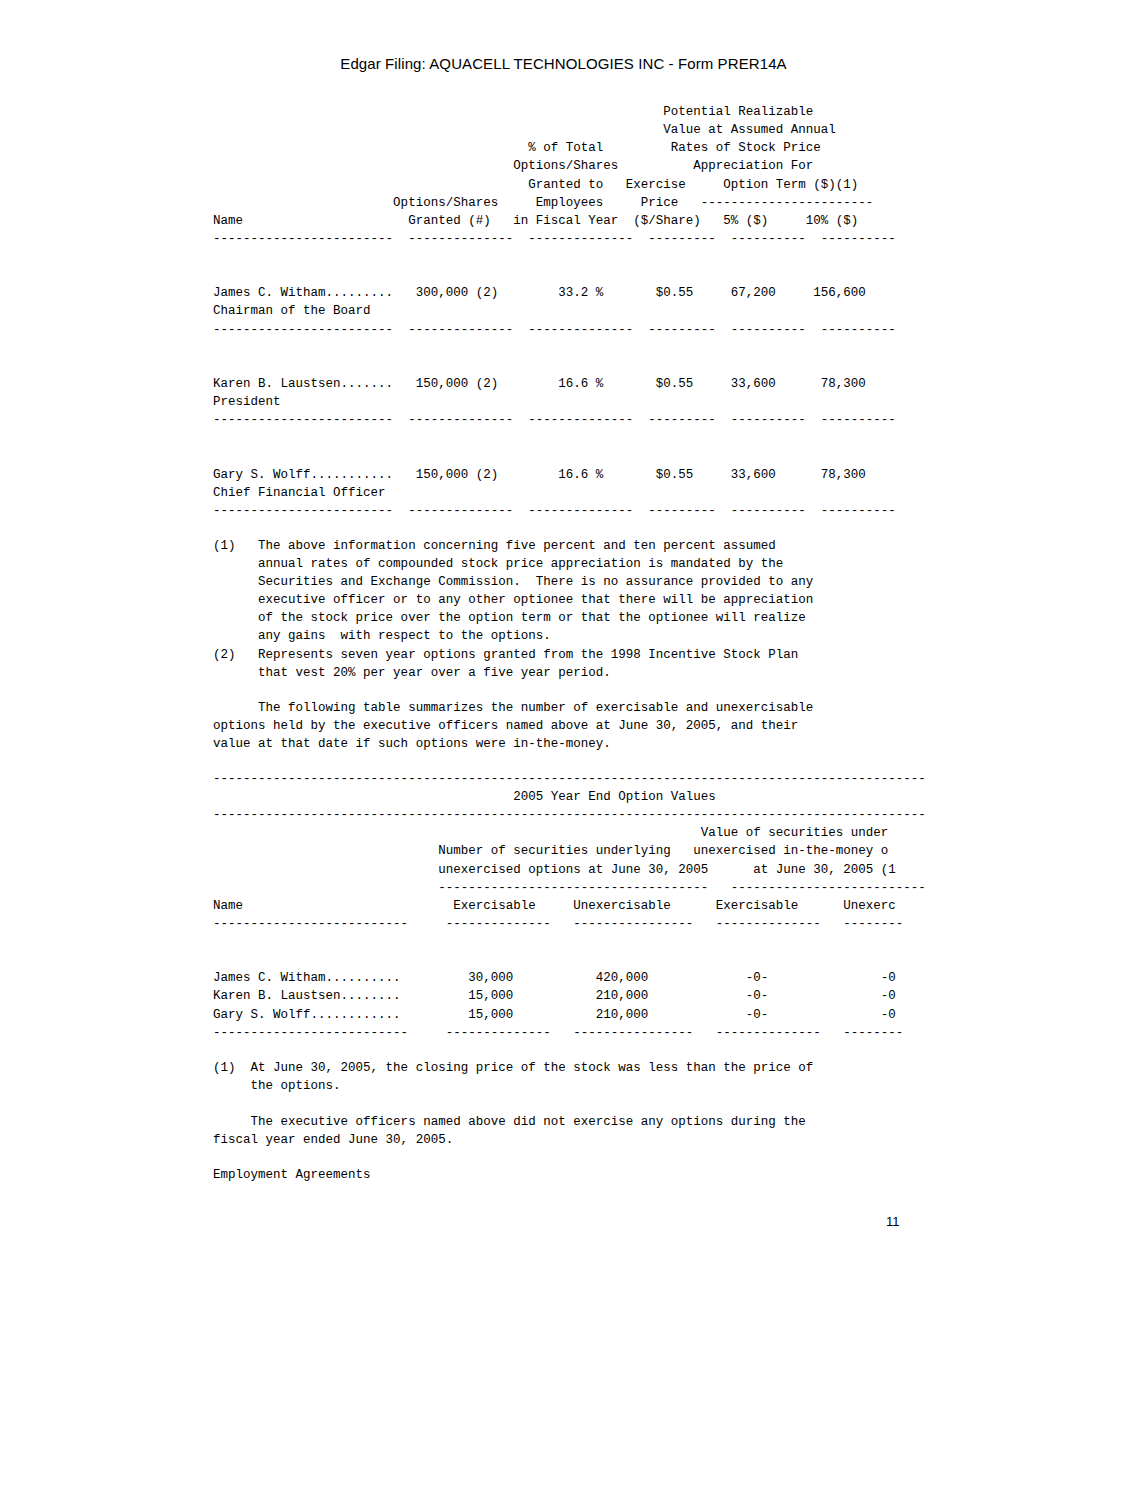Edgar Filing: AQUACELL TECHNOLOGIES INC - Form PRER14A
                                                            Potential Realizable
                                                            Value at Assumed Annual
                                          % of Total         Rates of Stock Price
                                        Options/Shares          Appreciation For
                                          Granted to   Exercise     Option Term ($)(1)
                        Options/Shares     Employees     Price   -----------------------
Name                      Granted (#)   in Fiscal Year  ($/Share)   5% ($)     10% ($)
------------------------  --------------  --------------  ---------  ----------  ----------


James C. Witham.........   300,000 (2)        33.2 %       $0.55     67,200     156,600
Chairman of the Board
------------------------  --------------  --------------  ---------  ----------  ----------


Karen B. Laustsen.......   150,000 (2)        16.6 %       $0.55     33,600      78,300
President
------------------------  --------------  --------------  ---------  ----------  ----------


Gary S. Wolff...........   150,000 (2)        16.6 %       $0.55     33,600      78,300
Chief Financial Officer
------------------------  --------------  --------------  ---------  ----------  ----------
(1)   The above information concerning five percent and ten percent assumed
      annual rates of compounded stock price appreciation is mandated by the
      Securities and Exchange Commission.  There is no assurance provided to any
      executive officer or to any other optionee that there will be appreciation
      of the stock price over the option term or that the optionee will realize
      any gains  with respect to the options.
(2)   Represents seven year options granted from the 1998 Incentive Stock Plan
      that vest 20% per year over a five year period.
      The following table summarizes the number of exercisable and unexercisable
options held by the executive officers named above at June 30, 2005, and their
value at that date if such options were in-the-money.
-----------------------------------------------------------------------------------------------
                                        2005 Year End Option Values
-----------------------------------------------------------------------------------------------
                                                                 Value of securities under
                              Number of securities underlying   unexercised in-the-money o
                              unexercised options at June 30, 2005      at June 30, 2005 (1
                              ------------------------------------   --------------------------
Name                            Exercisable     Unexercisable      Exercisable      Unexerc
--------------------------     --------------   ----------------   --------------   --------


James C. Witham..........         30,000           420,000             -0-               -0
Karen B. Laustsen........         15,000           210,000             -0-               -0
Gary S. Wolff............         15,000           210,000             -0-               -0
--------------------------     --------------   ----------------   --------------   --------
(1)  At June 30, 2005, the closing price of the stock was less than the price of
     the options.

     The executive officers named above did not exercise any options during the
fiscal year ended June 30, 2005.
Employment Agreements
11